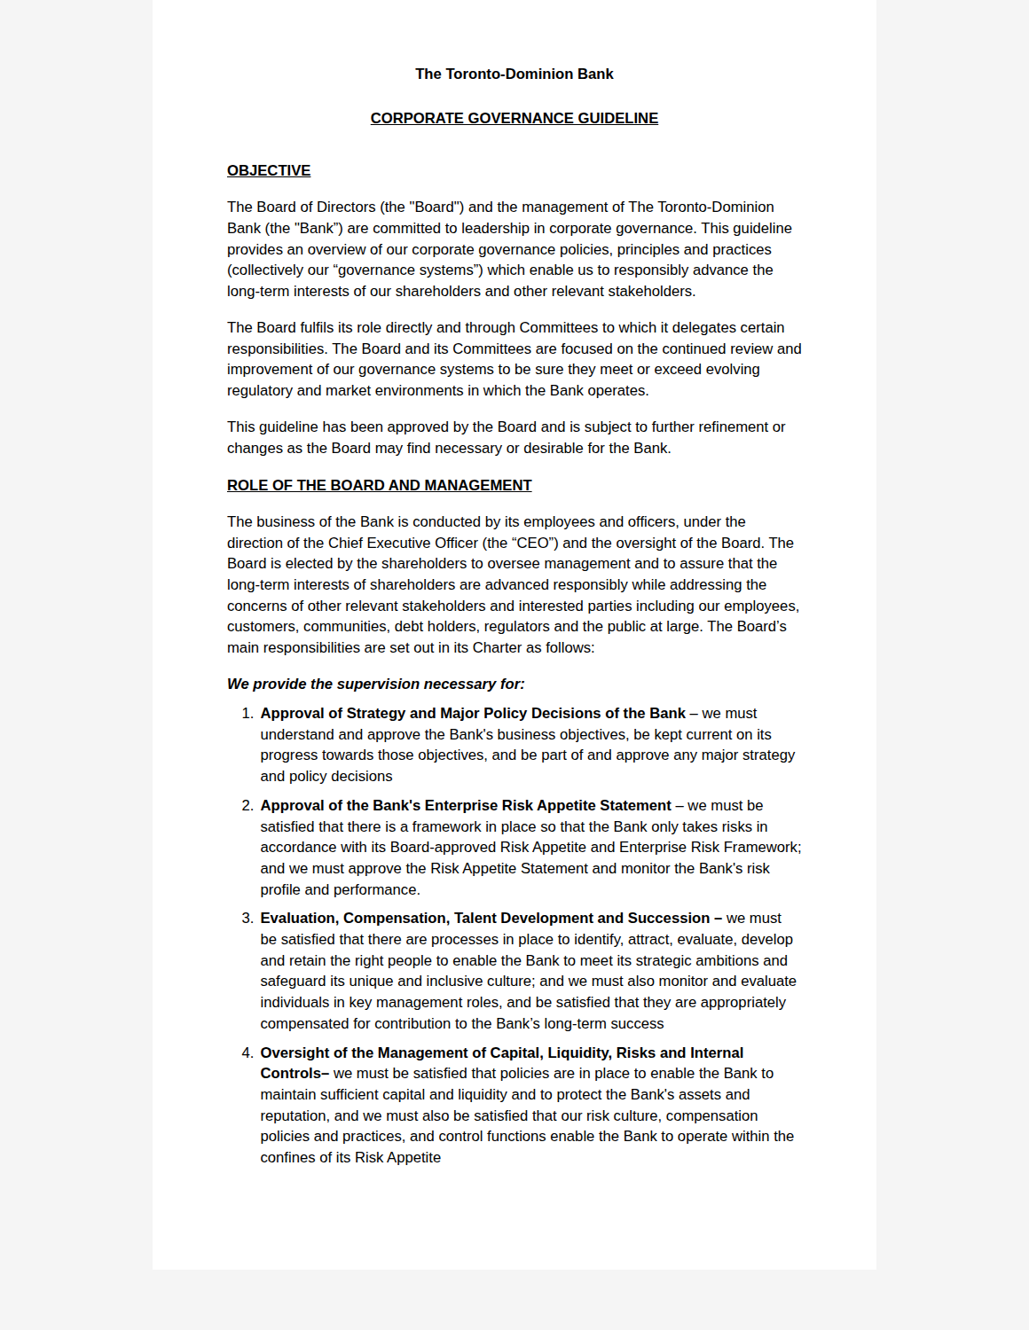The Toronto-Dominion Bank
CORPORATE GOVERNANCE GUIDELINE
OBJECTIVE
The Board of Directors (the "Board") and the management of The Toronto-Dominion Bank (the "Bank”) are committed to leadership in corporate governance. This guideline provides an overview of our corporate governance policies, principles and practices (collectively our “governance systems”) which enable us to responsibly advance the long-term interests of our shareholders and other relevant stakeholders.
The Board fulfils its role directly and through Committees to which it delegates certain responsibilities. The Board and its Committees are focused on the continued review and improvement of our governance systems to be sure they meet or exceed evolving regulatory and market environments in which the Bank operates.
This guideline has been approved by the Board and is subject to further refinement or changes as the Board may find necessary or desirable for the Bank.
ROLE OF THE BOARD AND MANAGEMENT
The business of the Bank is conducted by its employees and officers, under the direction of the Chief Executive Officer (the “CEO”) and the oversight of the Board. The Board is elected by the shareholders to oversee management and to assure that the long-term interests of shareholders are advanced responsibly while addressing the concerns of other relevant stakeholders and interested parties including our employees, customers, communities, debt holders, regulators and the public at large. The Board’s main responsibilities are set out in its Charter as follows:
We provide the supervision necessary for:
Approval of Strategy and Major Policy Decisions of the Bank – we must understand and approve the Bank's business objectives, be kept current on its progress towards those objectives, and be part of and approve any major strategy and policy decisions
Approval of the Bank's Enterprise Risk Appetite Statement – we must be satisfied that there is a framework in place so that the Bank only takes risks in accordance with its Board-approved Risk Appetite and Enterprise Risk Framework; and we must approve the Risk Appetite Statement and monitor the Bank's risk profile and performance.
Evaluation, Compensation, Talent Development and Succession – we must be satisfied that there are processes in place to identify, attract, evaluate, develop and retain the right people to enable the Bank to meet its strategic ambitions and safeguard its unique and inclusive culture; and we must also monitor and evaluate individuals in key management roles, and be satisfied that they are appropriately compensated for contribution to the Bank’s long-term success
Oversight of the Management of Capital, Liquidity, Risks and Internal Controls– we must be satisfied that policies are in place to enable the Bank to maintain sufficient capital and liquidity and to protect the Bank's assets and reputation, and we must also be satisfied that our risk culture, compensation policies and practices, and control functions enable the Bank to operate within the confines of its Risk Appetite